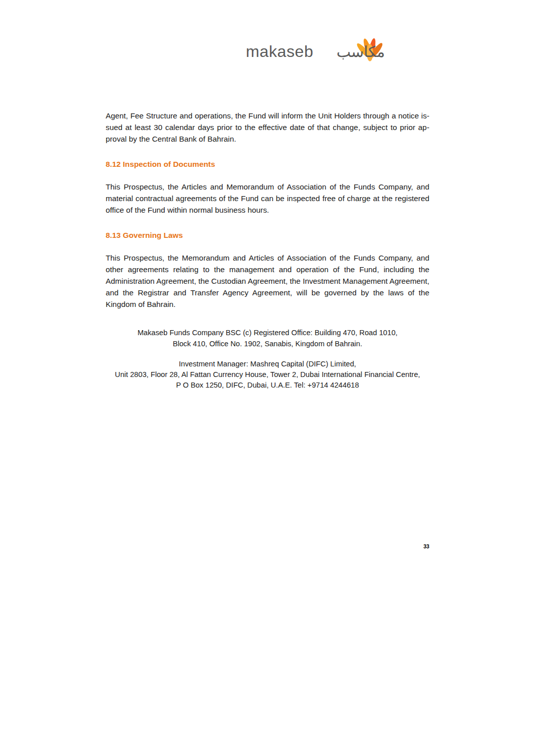makaseb مكاسب
Agent, Fee Structure and operations, the Fund will inform the Unit Holders through a notice issued at least 30 calendar days prior to the effective date of that change, subject to prior approval by the Central Bank of Bahrain.
8.12 Inspection of Documents
This Prospectus, the Articles and Memorandum of Association of the Funds Company, and material contractual agreements of the Fund can be inspected free of charge at the registered office of the Fund within normal business hours.
8.13 Governing Laws
This Prospectus, the Memorandum and Articles of Association of the Funds Company, and other agreements relating to the management and operation of the Fund, including the Administration Agreement, the Custodian Agreement, the Investment Management Agreement, and the Registrar and Transfer Agency Agreement, will be governed by the laws of the Kingdom of Bahrain.
Makaseb Funds Company BSC (c) Registered Office: Building 470, Road 1010,
Block 410, Office No. 1902, Sanabis, Kingdom of Bahrain.
Investment Manager: Mashreq Capital (DIFC) Limited,
Unit 2803, Floor 28, Al Fattan Currency House, Tower 2, Dubai International Financial Centre,
P O Box 1250, DIFC, Dubai, U.A.E. Tel: +9714 4244618
33